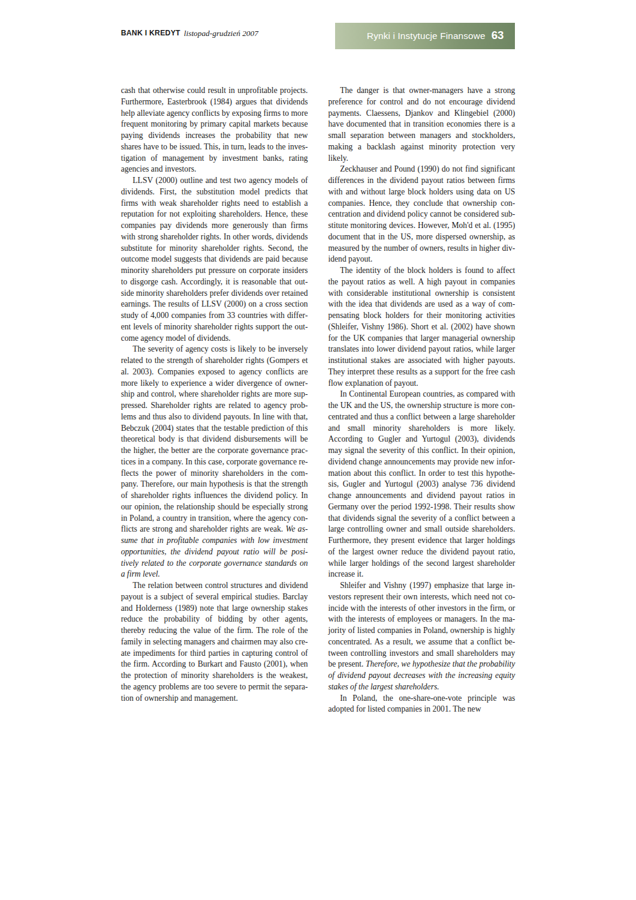Bank i Kredyt listopad-grudzień 2007
Rynki i Instytucje Finansowe 63
cash that otherwise could result in unprofitable projects. Furthermore, Easterbrook (1984) argues that dividends help alleviate agency conflicts by exposing firms to more frequent monitoring by primary capital markets because paying dividends increases the probability that new shares have to be issued. This, in turn, leads to the investigation of management by investment banks, rating agencies and investors.
LLSV (2000) outline and test two agency models of dividends. First, the substitution model predicts that firms with weak shareholder rights need to establish a reputation for not exploiting shareholders. Hence, these companies pay dividends more generously than firms with strong shareholder rights. In other words, dividends substitute for minority shareholder rights. Second, the outcome model suggests that dividends are paid because minority shareholders put pressure on corporate insiders to disgorge cash. Accordingly, it is reasonable that outside minority shareholders prefer dividends over retained earnings. The results of LLSV (2000) on a cross section study of 4,000 companies from 33 countries with different levels of minority shareholder rights support the outcome agency model of dividends.
The severity of agency costs is likely to be inversely related to the strength of shareholder rights (Gompers et al. 2003). Companies exposed to agency conflicts are more likely to experience a wider divergence of ownership and control, where shareholder rights are more suppressed. Shareholder rights are related to agency problems and thus also to dividend payouts. In line with that, Bebczuk (2004) states that the testable prediction of this theoretical body is that dividend disbursements will be the higher, the better are the corporate governance practices in a company. In this case, corporate governance reflects the power of minority shareholders in the company. Therefore, our main hypothesis is that the strength of shareholder rights influences the dividend policy. In our opinion, the relationship should be especially strong in Poland, a country in transition, where the agency conflicts are strong and shareholder rights are weak. We assume that in profitable companies with low investment opportunities, the dividend payout ratio will be positively related to the corporate governance standards on a firm level.
The relation between control structures and dividend payout is a subject of several empirical studies. Barclay and Holderness (1989) note that large ownership stakes reduce the probability of bidding by other agents, thereby reducing the value of the firm. The role of the family in selecting managers and chairmen may also create impediments for third parties in capturing control of the firm. According to Burkart and Fausto (2001), when the protection of minority shareholders is the weakest, the agency problems are too severe to permit the separation of ownership and management.
The danger is that owner-managers have a strong preference for control and do not encourage dividend payments. Claessens, Djankov and Klingebiel (2000) have documented that in transition economies there is a small separation between managers and stockholders, making a backlash against minority protection very likely.
Zeckhauser and Pound (1990) do not find significant differences in the dividend payout ratios between firms with and without large block holders using data on US companies. Hence, they conclude that ownership concentration and dividend policy cannot be considered substitute monitoring devices. However, Moh'd et al. (1995) document that in the US, more dispersed ownership, as measured by the number of owners, results in higher dividend payout.
The identity of the block holders is found to affect the payout ratios as well. A high payout in companies with considerable institutional ownership is consistent with the idea that dividends are used as a way of compensating block holders for their monitoring activities (Shleifer, Vishny 1986). Short et al. (2002) have shown for the UK companies that larger managerial ownership translates into lower dividend payout ratios, while larger institutional stakes are associated with higher payouts. They interpret these results as a support for the free cash flow explanation of payout.
In Continental European countries, as compared with the UK and the US, the ownership structure is more concentrated and thus a conflict between a large shareholder and small minority shareholders is more likely. According to Gugler and Yurtogul (2003), dividends may signal the severity of this conflict. In their opinion, dividend change announcements may provide new information about this conflict. In order to test this hypothesis, Gugler and Yurtogul (2003) analyse 736 dividend change announcements and dividend payout ratios in Germany over the period 1992-1998. Their results show that dividends signal the severity of a conflict between a large controlling owner and small outside shareholders. Furthermore, they present evidence that larger holdings of the largest owner reduce the dividend payout ratio, while larger holdings of the second largest shareholder increase it.
Shleifer and Vishny (1997) emphasize that large investors represent their own interests, which need not coincide with the interests of other investors in the firm, or with the interests of employees or managers. In the majority of listed companies in Poland, ownership is highly concentrated. As a result, we assume that a conflict between controlling investors and small shareholders may be present. Therefore, we hypothesize that the probability of dividend payout decreases with the increasing equity stakes of the largest shareholders.
In Poland, the one-share-one-vote principle was adopted for listed companies in 2001. The new